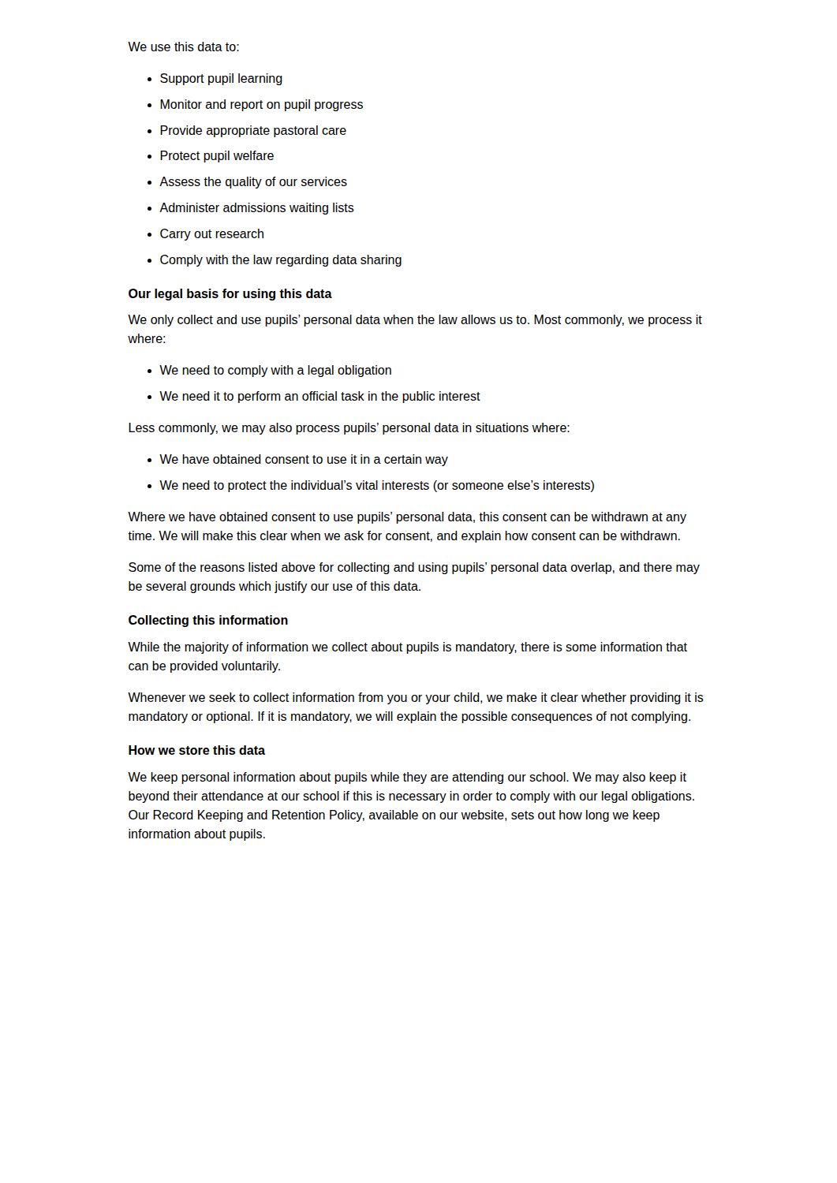We use this data to:
Support pupil learning
Monitor and report on pupil progress
Provide appropriate pastoral care
Protect pupil welfare
Assess the quality of our services
Administer admissions waiting lists
Carry out research
Comply with the law regarding data sharing
Our legal basis for using this data
We only collect and use pupils’ personal data when the law allows us to. Most commonly, we process it where:
We need to comply with a legal obligation
We need it to perform an official task in the public interest
Less commonly, we may also process pupils’ personal data in situations where:
We have obtained consent to use it in a certain way
We need to protect the individual’s vital interests (or someone else’s interests)
Where we have obtained consent to use pupils’ personal data, this consent can be withdrawn at any time. We will make this clear when we ask for consent, and explain how consent can be withdrawn.
Some of the reasons listed above for collecting and using pupils’ personal data overlap, and there may be several grounds which justify our use of this data.
Collecting this information
While the majority of information we collect about pupils is mandatory, there is some information that can be provided voluntarily.
Whenever we seek to collect information from you or your child, we make it clear whether providing it is mandatory or optional. If it is mandatory, we will explain the possible consequences of not complying.
How we store this data
We keep personal information about pupils while they are attending our school. We may also keep it beyond their attendance at our school if this is necessary in order to comply with our legal obligations. Our Record Keeping and Retention Policy, available on our website, sets out how long we keep information about pupils.